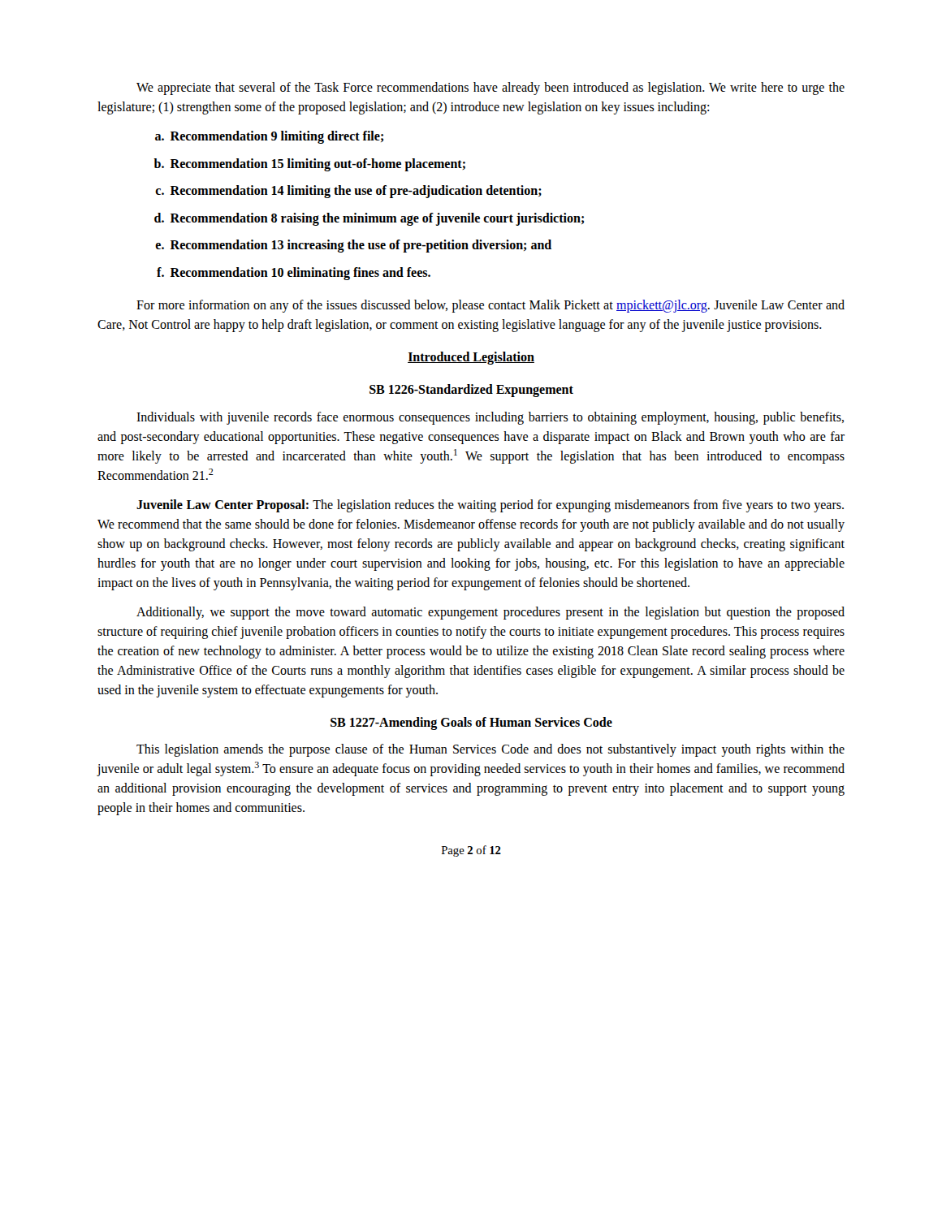We appreciate that several of the Task Force recommendations have already been introduced as legislation. We write here to urge the legislature; (1) strengthen some of the proposed legislation; and (2) introduce new legislation on key issues including:
Recommendation 9 limiting direct file;
Recommendation 15 limiting out-of-home placement;
Recommendation 14 limiting the use of pre-adjudication detention;
Recommendation 8 raising the minimum age of juvenile court jurisdiction;
Recommendation 13 increasing the use of pre-petition diversion; and
Recommendation 10 eliminating fines and fees.
For more information on any of the issues discussed below, please contact Malik Pickett at mpickett@jlc.org. Juvenile Law Center and Care, Not Control are happy to help draft legislation, or comment on existing legislative language for any of the juvenile justice provisions.
Introduced Legislation
SB 1226-Standardized Expungement
Individuals with juvenile records face enormous consequences including barriers to obtaining employment, housing, public benefits, and post-secondary educational opportunities. These negative consequences have a disparate impact on Black and Brown youth who are far more likely to be arrested and incarcerated than white youth.1 We support the legislation that has been introduced to encompass Recommendation 21.2
Juvenile Law Center Proposal: The legislation reduces the waiting period for expunging misdemeanors from five years to two years. We recommend that the same should be done for felonies. Misdemeanor offense records for youth are not publicly available and do not usually show up on background checks. However, most felony records are publicly available and appear on background checks, creating significant hurdles for youth that are no longer under court supervision and looking for jobs, housing, etc. For this legislation to have an appreciable impact on the lives of youth in Pennsylvania, the waiting period for expungement of felonies should be shortened.
Additionally, we support the move toward automatic expungement procedures present in the legislation but question the proposed structure of requiring chief juvenile probation officers in counties to notify the courts to initiate expungement procedures. This process requires the creation of new technology to administer. A better process would be to utilize the existing 2018 Clean Slate record sealing process where the Administrative Office of the Courts runs a monthly algorithm that identifies cases eligible for expungement. A similar process should be used in the juvenile system to effectuate expungements for youth.
SB 1227-Amending Goals of Human Services Code
This legislation amends the purpose clause of the Human Services Code and does not substantively impact youth rights within the juvenile or adult legal system.3 To ensure an adequate focus on providing needed services to youth in their homes and families, we recommend an additional provision encouraging the development of services and programming to prevent entry into placement and to support young people in their homes and communities.
Page 2 of 12